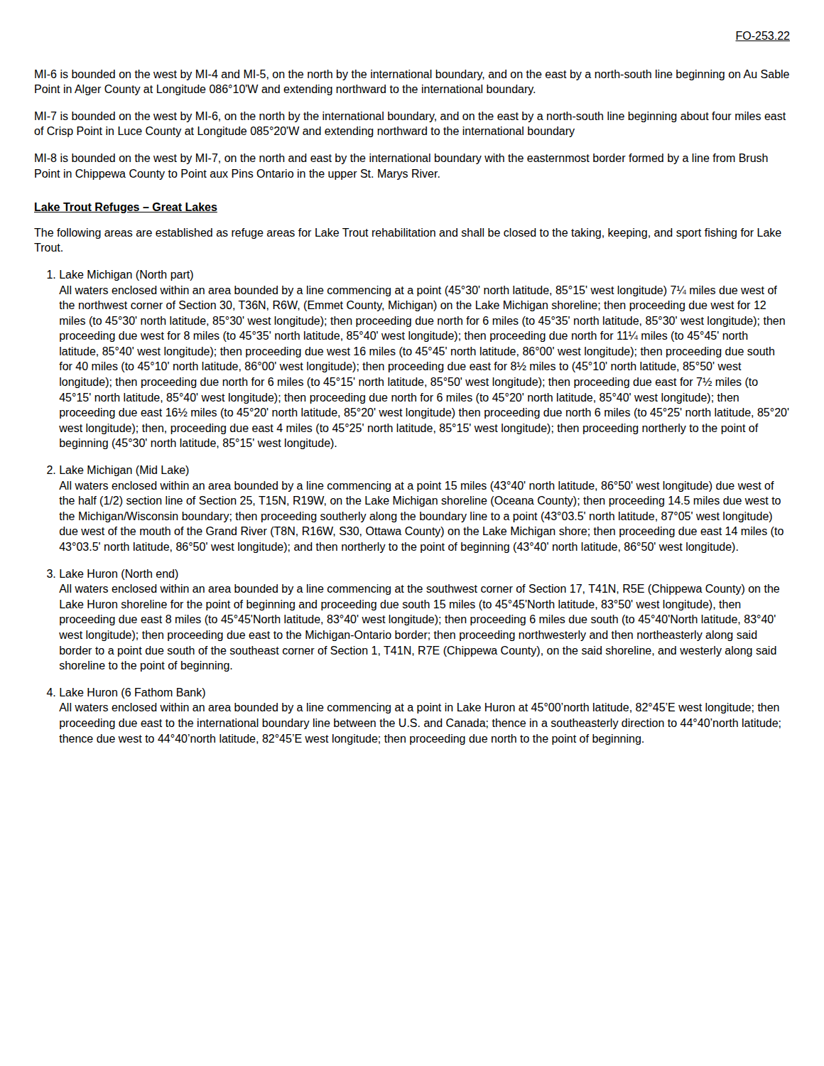FO-253.22
MI-6 is bounded on the west by MI-4 and MI-5, on the north by the international boundary, and on the east by a north-south line beginning on Au Sable Point in Alger County at Longitude 086°10'W and extending northward to the international boundary.
MI-7 is bounded on the west by MI-6, on the north by the international boundary, and on the east by a north-south line beginning about four miles east of Crisp Point in Luce County at Longitude 085°20'W and extending northward to the international boundary
MI-8 is bounded on the west by MI-7, on the north and east by the international boundary with the easternmost border formed by a line from Brush Point in Chippewa County to Point aux Pins Ontario in the upper St. Marys River.
Lake Trout Refuges – Great Lakes
The following areas are established as refuge areas for Lake Trout rehabilitation and shall be closed to the taking, keeping, and sport fishing for Lake Trout.
Lake Michigan (North part) All waters enclosed within an area bounded by a line commencing at a point (45°30' north latitude, 85°15' west longitude) 7¼ miles due west of the northwest corner of Section 30, T36N, R6W, (Emmet County, Michigan) on the Lake Michigan shoreline; then proceeding due west for 12 miles (to 45°30' north latitude, 85°30' west longitude); then proceeding due north for 6 miles (to 45°35' north latitude, 85°30' west longitude); then proceeding due west for 8 miles (to 45°35' north latitude, 85°40' west longitude); then proceeding due north for 11¼ miles (to 45°45' north latitude, 85°40' west longitude); then proceeding due west 16 miles (to 45°45' north latitude, 86°00' west longitude); then proceeding due south for 40 miles (to 45°10' north latitude, 86°00' west longitude); then proceeding due east for 8½ miles to (45°10' north latitude, 85°50' west longitude); then proceeding due north for 6 miles (to 45°15' north latitude, 85°50' west longitude); then proceeding due east for 7½ miles (to 45°15' north latitude, 85°40' west longitude); then proceeding due north for 6 miles (to 45°20' north latitude, 85°40' west longitude); then proceeding due east 16½ miles (to 45°20' north latitude, 85°20' west longitude) then proceeding due north 6 miles (to 45°25' north latitude, 85°20' west longitude); then, proceeding due east 4 miles (to 45°25' north latitude, 85°15' west longitude); then proceeding northerly to the point of beginning (45°30' north latitude, 85°15' west longitude).
Lake Michigan (Mid Lake) All waters enclosed within an area bounded by a line commencing at a point 15 miles (43°40' north latitude, 86°50' west longitude) due west of the half (1/2) section line of Section 25, T15N, R19W, on the Lake Michigan shoreline (Oceana County); then proceeding 14.5 miles due west to the Michigan/Wisconsin boundary; then proceeding southerly along the boundary line to a point (43°03.5' north latitude, 87°05' west longitude) due west of the mouth of the Grand River (T8N, R16W, S30, Ottawa County) on the Lake Michigan shore; then proceeding due east 14 miles (to 43°03.5' north latitude, 86°50' west longitude); and then northerly to the point of beginning (43°40' north latitude, 86°50' west longitude).
Lake Huron (North end) All waters enclosed within an area bounded by a line commencing at the southwest corner of Section 17, T41N, R5E (Chippewa County) on the Lake Huron shoreline for the point of beginning and proceeding due south 15 miles (to 45°45'North latitude, 83°50' west longitude), then proceeding due east 8 miles (to 45°45'North latitude, 83°40' west longitude); then proceeding 6 miles due south (to 45°40'North latitude, 83°40' west longitude); then proceeding due east to the Michigan-Ontario border; then proceeding northwesterly and then northeasterly along said border to a point due south of the southeast corner of Section 1, T41N, R7E (Chippewa County), on the said shoreline, and westerly along said shoreline to the point of beginning.
Lake Huron (6 Fathom Bank) All waters enclosed within an area bounded by a line commencing at a point in Lake Huron at 45°00’north latitude, 82°45’E west longitude; then proceeding due east to the international boundary line between the U.S. and Canada; thence in a southeasterly direction to 44°40’north latitude; thence due west to 44°40’north latitude, 82°45’E west longitude; then proceeding due north to the point of beginning.